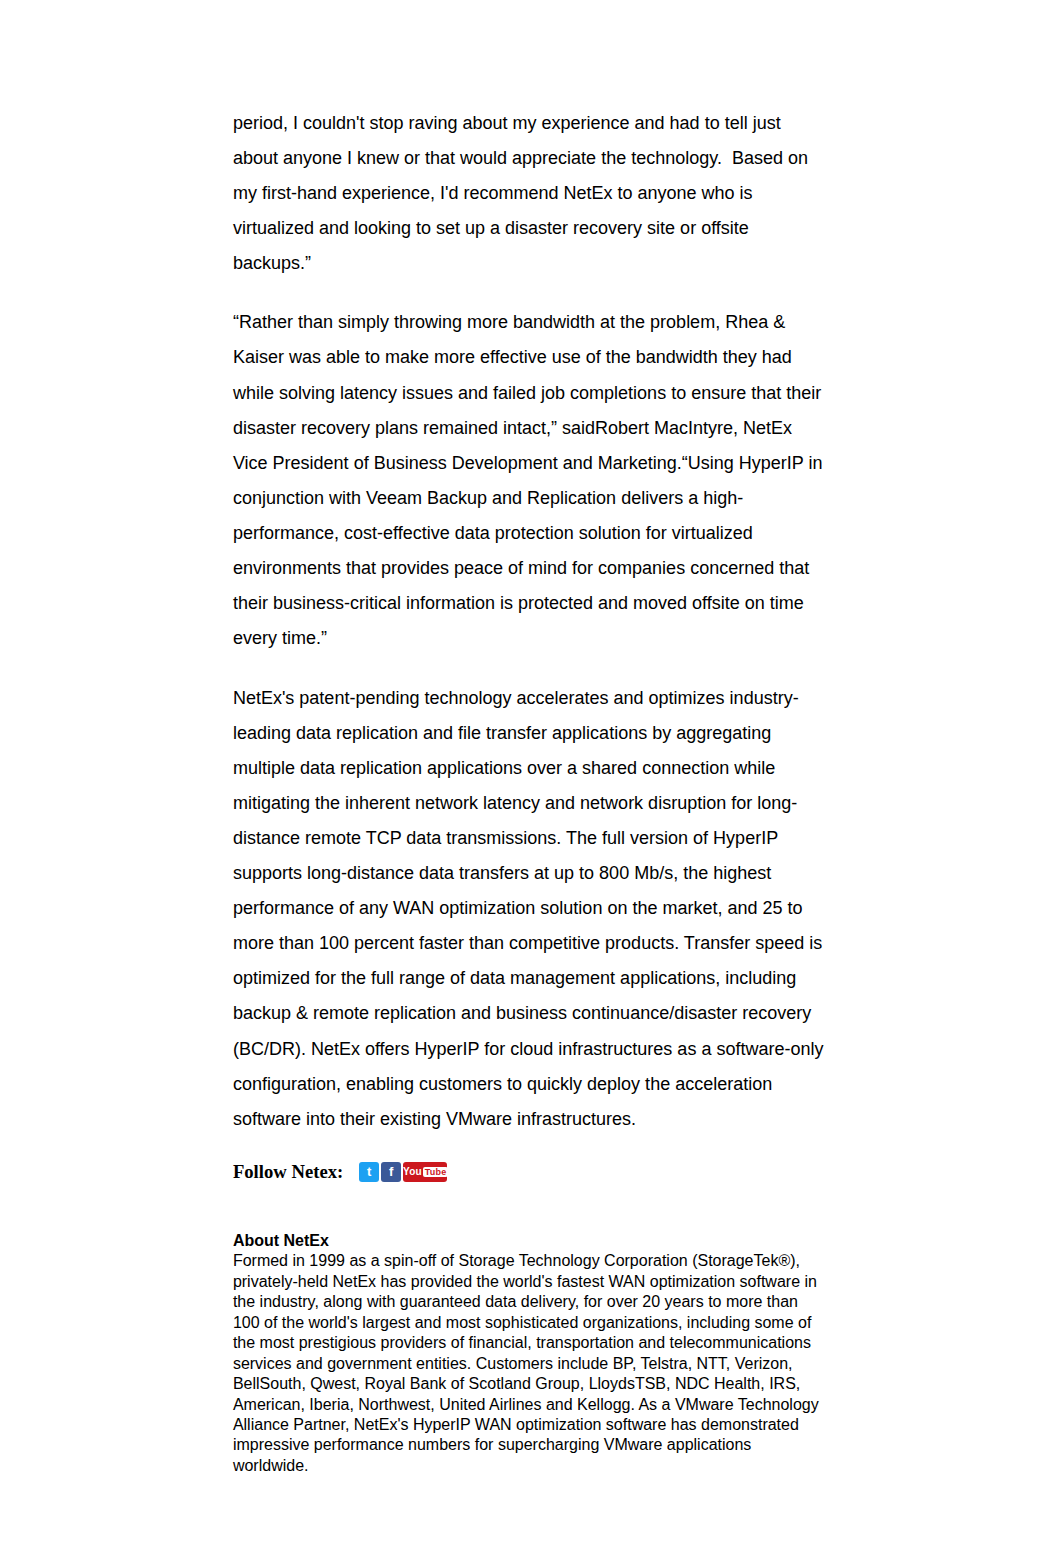period, I couldn't stop raving about my experience and had to tell just about anyone I knew or that would appreciate the technology. Based on my first-hand experience, I'd recommend NetEx to anyone who is virtualized and looking to set up a disaster recovery site or offsite backups.”
“Rather than simply throwing more bandwidth at the problem, Rhea & Kaiser was able to make more effective use of the bandwidth they had while solving latency issues and failed job completions to ensure that their disaster recovery plans remained intact,” saidRobert MacIntyre, NetEx Vice President of Business Development and Marketing.“Using HyperIP in conjunction with Veeam Backup and Replication delivers a high-performance, cost-effective data protection solution for virtualized environments that provides peace of mind for companies concerned that their business-critical information is protected and moved offsite on time every time.”
NetEx's patent-pending technology accelerates and optimizes industry-leading data replication and file transfer applications by aggregating multiple data replication applications over a shared connection while mitigating the inherent network latency and network disruption for long-distance remote TCP data transmissions. The full version of HyperIP supports long-distance data transfers at up to 800 Mb/s, the highest performance of any WAN optimization solution on the market, and 25 to more than 100 percent faster than competitive products. Transfer speed is optimized for the full range of data management applications, including backup & remote replication and business continuance/disaster recovery (BC/DR). NetEx offers HyperIP for cloud infrastructures as a software-only configuration, enabling customers to quickly deploy the acceleration software into their existing VMware infrastructures.
Follow Netex: t f YouTube
About NetEx
Formed in 1999 as a spin-off of Storage Technology Corporation (StorageTek®), privately-held NetEx has provided the world's fastest WAN optimization software in the industry, along with guaranteed data delivery, for over 20 years to more than 100 of the world's largest and most sophisticated organizations, including some of the most prestigious providers of financial, transportation and telecommunications services and government entities. Customers include BP, Telstra, NTT, Verizon, BellSouth, Qwest, Royal Bank of Scotland Group, LloydsTSB, NDC Health, IRS, American, Iberia, Northwest, United Airlines and Kellogg. As a VMware Technology Alliance Partner, NetEx's HyperIP WAN optimization software has demonstrated impressive performance numbers for supercharging VMware applications worldwide.